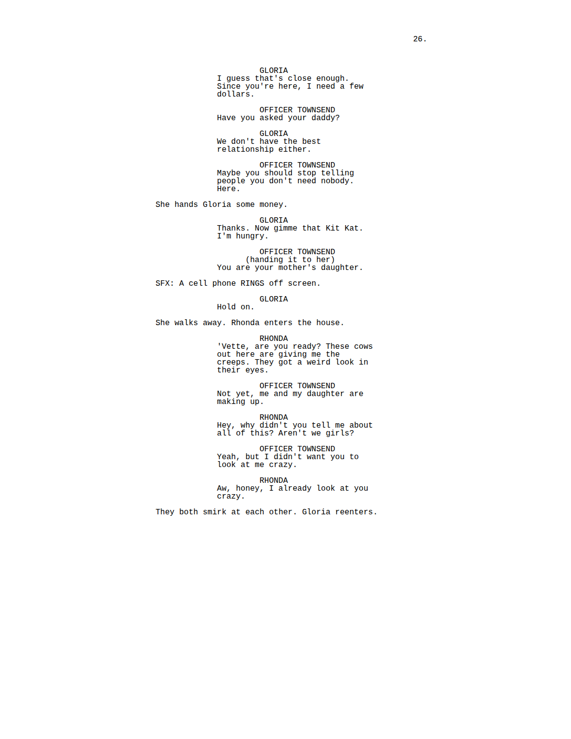26.
GLORIA
I guess that's close enough. Since you're here, I need a few dollars.
OFFICER TOWNSEND
Have you asked your daddy?
GLORIA
We don't have the best relationship either.
OFFICER TOWNSEND
Maybe you should stop telling people you don't need nobody. Here.
She hands Gloria some money.
GLORIA
Thanks. Now gimme that Kit Kat. I'm hungry.
OFFICER TOWNSEND
(handing it to her)
You are your mother's daughter.
SFX: A cell phone RINGS off screen.
GLORIA
Hold on.
She walks away. Rhonda enters the house.
RHONDA
'Vette, are you ready? These cows out here are giving me the creeps. They got a weird look in their eyes.
OFFICER TOWNSEND
Not yet, me and my daughter are making up.
RHONDA
Hey, why didn't you tell me about all of this? Aren't we girls?
OFFICER TOWNSEND
Yeah, but I didn't want you to look at me crazy.
RHONDA
Aw, honey, I already look at you crazy.
They both smirk at each other. Gloria reenters.